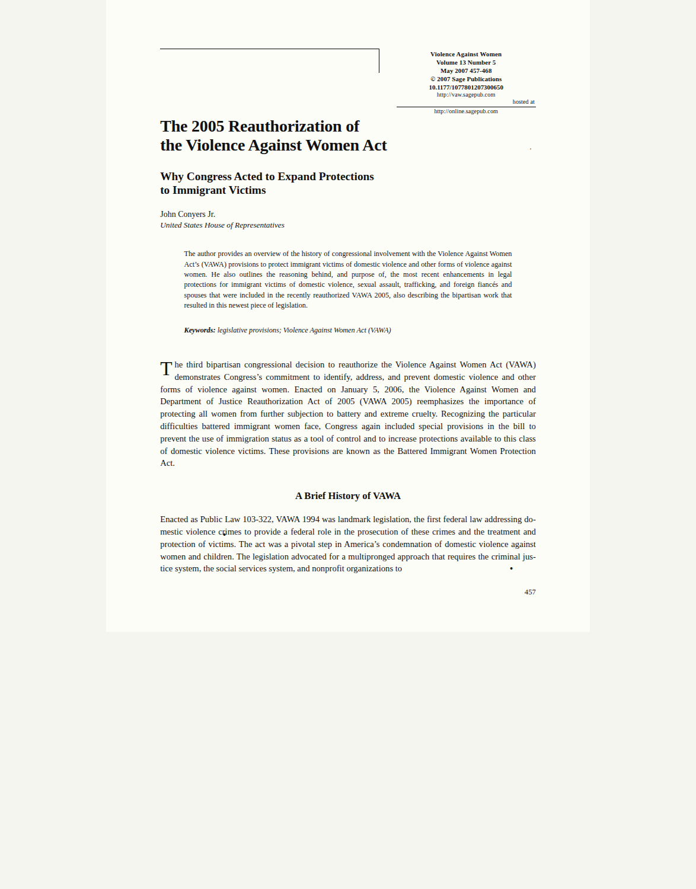Violence Against Women
Volume 13 Number 5
May 2007 457-468
© 2007 Sage Publications
10.1177/1077801207300650
http://vaw.sagepub.com
hosted at
http://online.sagepub.com
The 2005 Reauthorization of
the Violence Against Women Act
Why Congress Acted to Expand Protections
to Immigrant Victims
John Conyers Jr.
United States House of Representatives
The author provides an overview of the history of congressional involvement with the Violence Against Women Act’s (VAWA) provisions to protect immigrant victims of domestic violence and other forms of violence against women. He also outlines the reasoning behind, and purpose of, the most recent enhancements in legal protections for immigrant victims of domestic violence, sexual assault, trafficking, and foreign fiancés and spouses that were included in the recently reauthorized VAWA 2005, also describing the bipartisan work that resulted in this newest piece of legislation.
Keywords: legislative provisions; Violence Against Women Act (VAWA)
The third bipartisan congressional decision to reauthorize the Violence Against Women Act (VAWA) demonstrates Congress’s commitment to identify, address, and prevent domestic violence and other forms of violence against women. Enacted on January 5, 2006, the Violence Against Women and Department of Justice Reauthorization Act of 2005 (VAWA 2005) reemphasizes the importance of protecting all women from further subjection to battery and extreme cruelty. Recognizing the particular difficulties battered immigrant women face, Congress again included special provisions in the bill to prevent the use of immigration status as a tool of control and to increase protections available to this class of domestic violence victims. These provisions are known as the Battered Immigrant Women Protection Act.
A Brief History of VAWA
Enacted as Public Law 103-322, VAWA 1994 was landmark legislation, the first federal law addressing domestic violence crimes to provide a federal role in the prosecution of these crimes and the treatment and protection of victims. The act was a pivotal step in America’s condemnation of domestic violence against women and children. The legislation advocated for a multipronged approach that requires the criminal justice system, the social services system, and nonprofit organizations to
457
•
•
·